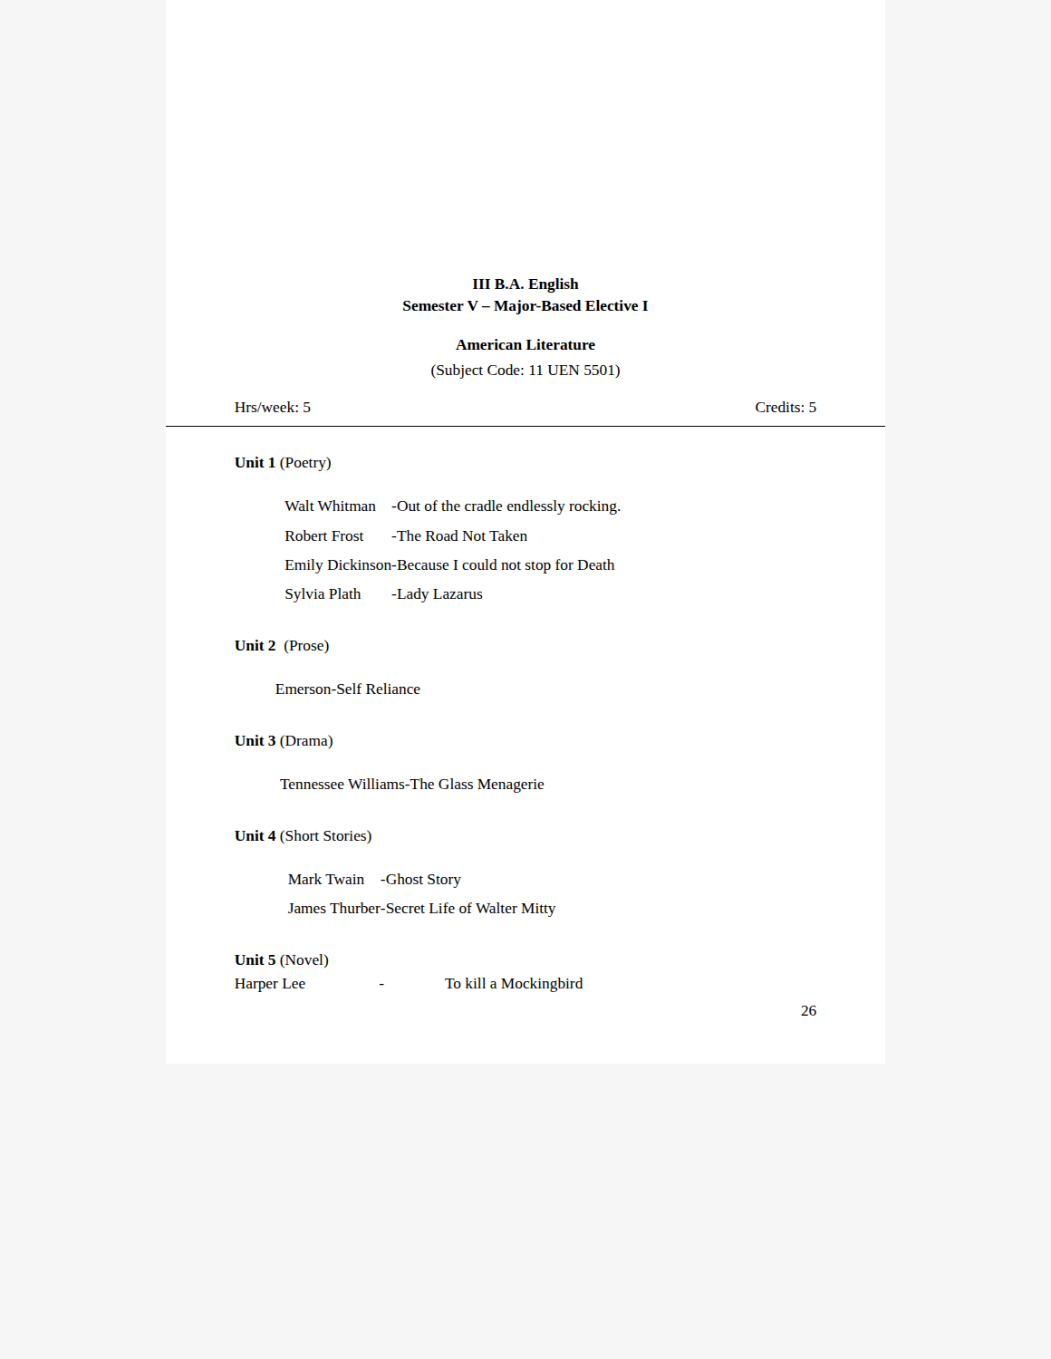III B.A. English
Semester V – Major-Based Elective I
American Literature
(Subject Code: 11 UEN 5501)
Hrs/week: 5 Credits: 5
Unit 1 (Poetry)
| Walt Whitman | - | Out of the cradle endlessly rocking. |
| Robert Frost | - | The Road Not Taken |
| Emily Dickinson | - | Because I could not stop for Death |
| Sylvia Plath | - | Lady Lazarus |
Unit 2 (Prose)
| Emerson | - | Self Reliance |
Unit 3 (Drama)
| Tennessee Williams | - | The Glass Menagerie |
Unit 4 (Short Stories)
| Mark Twain | - | Ghost Story |
| James Thurber | - | Secret Life of Walter Mitty |
Unit 5 (Novel)
Harper Lee - To kill a Mockingbird
26